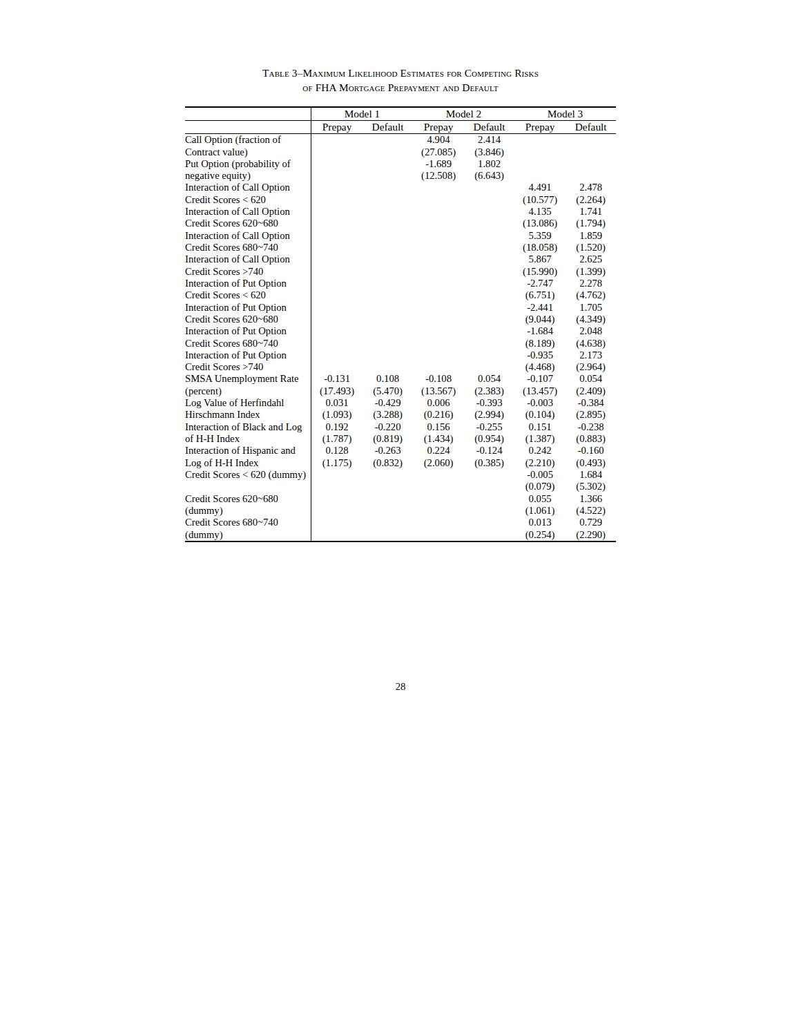Table 3–Maximum Likelihood Estimates for Competing Risks
of FHA Mortgage Prepayment and Default
| | Model 1 | Model 2 | Model 3 |
| | Prepay | Default | Prepay | Default | Prepay | Default |
| Call Option (fraction of Contract value) | | | 4.904 (27.085) | 2.414 (3.846) | | |
| Put Option (probability of negative equity) | | | -1.689 (12.508) | 1.802 (6.643) | | |
| Interaction of Call Option Credit Scores < 620 | | | | | 4.491 (10.577) | 2.478 (2.264) |
| Interaction of Call Option Credit Scores 620~680 | | | | | 4.135 (13.086) | 1.741 (1.794) |
| Interaction of Call Option Credit Scores 680~740 | | | | | 5.359 (18.058) | 1.859 (1.520) |
| Interaction of Call Option Credit Scores >740 | | | | | 5.867 (15.990) | 2.625 (1.399) |
| Interaction of Put Option Credit Scores < 620 | | | | | -2.747 (6.751) | 2.278 (4.762) |
| Interaction of Put Option Credit Scores 620~680 | | | | | -2.441 (9.044) | 1.705 (4.349) |
| Interaction of Put Option Credit Scores 680~740 | | | | | -1.684 (8.189) | 2.048 (4.638) |
| Interaction of Put Option Credit Scores >740 | | | | | -0.935 (4.468) | 2.173 (2.964) |
| SMSA Unemployment Rate (percent) | -0.131 (17.493) | 0.108 (5.470) | -0.108 (13.567) | 0.054 (2.383) | -0.107 (13.457) | 0.054 (2.409) |
| Log Value of Herfindahl Hirschmann Index | 0.031 (1.093) | -0.429 (3.288) | 0.006 (0.216) | -0.393 (2.994) | -0.003 (0.104) | -0.384 (2.895) |
| Interaction of Black and Log of H-H Index | 0.192 (1.787) | -0.220 (0.819) | 0.156 (1.434) | -0.255 (0.954) | 0.151 (1.387) | -0.238 (0.883) |
| Interaction of Hispanic and Log of H-H Index | 0.128 (1.175) | -0.263 (0.832) | 0.224 (2.060) | -0.124 (0.385) | 0.242 (2.210) | -0.160 (0.493) |
| Credit Scores < 620 (dummy) | | | | | -0.005 (0.079) | 1.684 (5.302) |
| Credit Scores 620~680 (dummy) | | | | | 0.055 (1.061) | 1.366 (4.522) |
| Credit Scores 680~740 (dummy) | | | | | 0.013 (0.254) | 0.729 (2.290) |
28